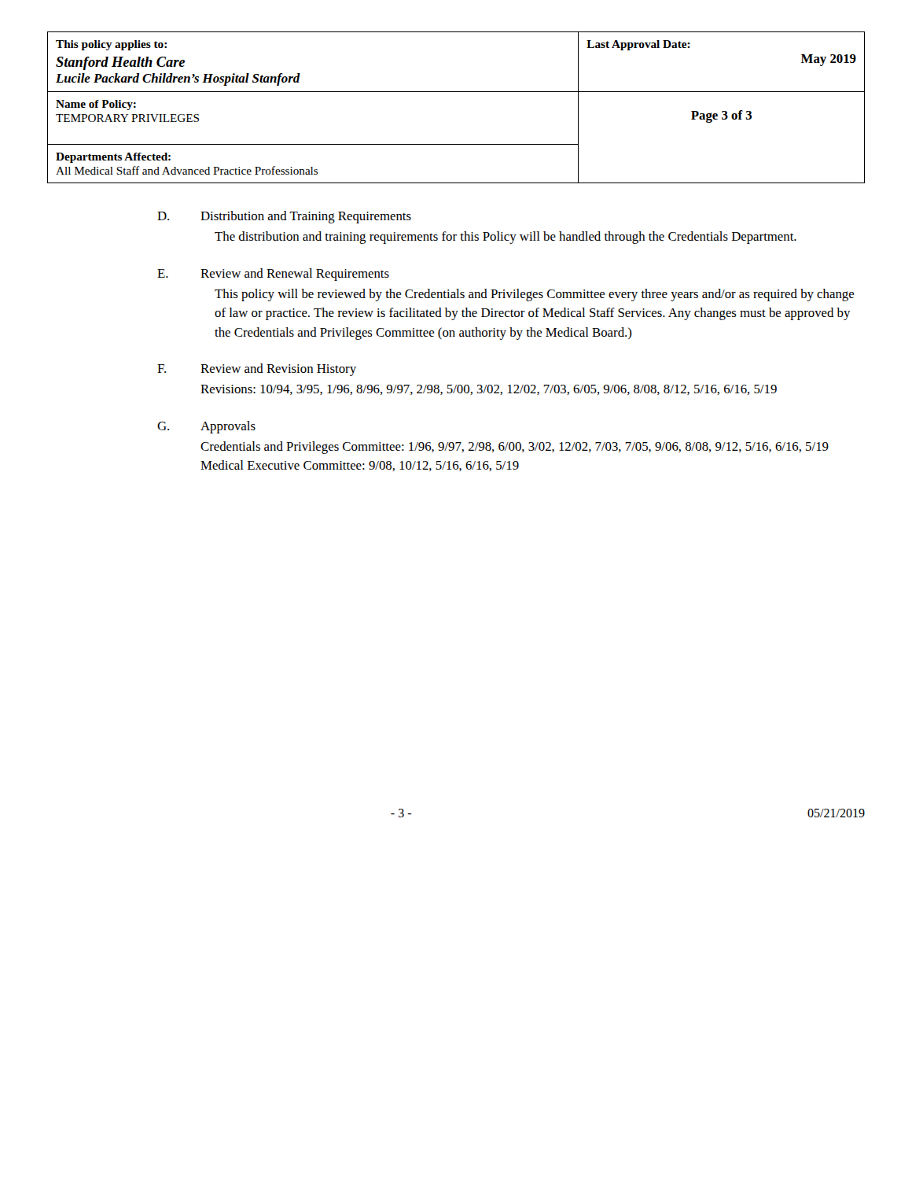| This policy applies to: Stanford Health Care Lucile Packard Children’s Hospital Stanford | Last Approval Date: May 2019 |
| Name of Policy: TEMPORARY PRIVILEGES | Page 3 of 3 |
| Departments Affected: All Medical Staff and Advanced Practice Professionals |
D. Distribution and Training Requirements The distribution and training requirements for this Policy will be handled through the Credentials Department.
E. Review and Renewal Requirements This policy will be reviewed by the Credentials and Privileges Committee every three years and/or as required by change of law or practice. The review is facilitated by the Director of Medical Staff Services. Any changes must be approved by the Credentials and Privileges Committee (on authority by the Medical Board.)
F. Review and Revision History Revisions: 10/94, 3/95, 1/96, 8/96, 9/97, 2/98, 5/00, 3/02, 12/02, 7/03, 6/05, 9/06, 8/08, 8/12, 5/16, 6/16, 5/19
G. Approvals Credentials and Privileges Committee: 1/96, 9/97, 2/98, 6/00, 3/02, 12/02, 7/03, 7/05, 9/06, 8/08, 9/12, 5/16, 6/16, 5/19
Medical Executive Committee: 9/08, 10/12, 5/16, 6/16, 5/19
- 3 - 05/21/2019